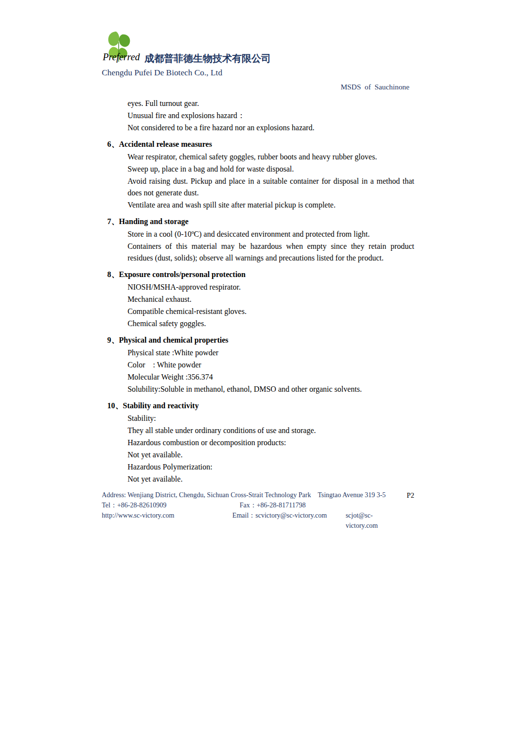Preferred
成都普菲德生物技术有限公司
Chengdu Pufei De Biotech Co., Ltd
MSDS of Sauchinone
eyes. Full turnout gear.
Unusual fire and explosions hazard：
Not considered to be a fire hazard nor an explosions hazard.
6、Accidental release measures
Wear respirator, chemical safety goggles, rubber boots and heavy rubber gloves.
Sweep up, place in a bag and hold for waste disposal.
Avoid raising dust. Pickup and place in a suitable container for disposal in a method that does not generate dust.
Ventilate area and wash spill site after material pickup is complete.
7、Handing and storage
Store in a cool (0-10ºC) and desiccated environment and protected from light.
Containers of this material may be hazardous when empty since they retain product residues (dust, solids); observe all warnings and precautions listed for the product.
8、Exposure controls/personal protection
NIOSH/MSHA-approved respirator.
Mechanical exhaust.
Compatible chemical-resistant gloves.
Chemical safety goggles.
9、Physical and chemical properties
Physical state :White powder
Color : White powder
Molecular Weight :356.374
Solubility:Soluble in methanol, ethanol, DMSO and other organic solvents.
10、Stability and reactivity
Stability:
They all stable under ordinary conditions of use and storage.
Hazardous combustion or decomposition products:
Not yet available.
Hazardous Polymerization:
Not yet available.
Address: Wenjiang District, Chengdu, Sichuan Cross-Strait Technology Park Tsingtao Avenue 319 3-5
Tel：+86-28-82610909 Fax：+86-28-81711798
http://www.sc-victory.com Email：scvictory@sc-victory.com scjot@sc-victory.com
P2